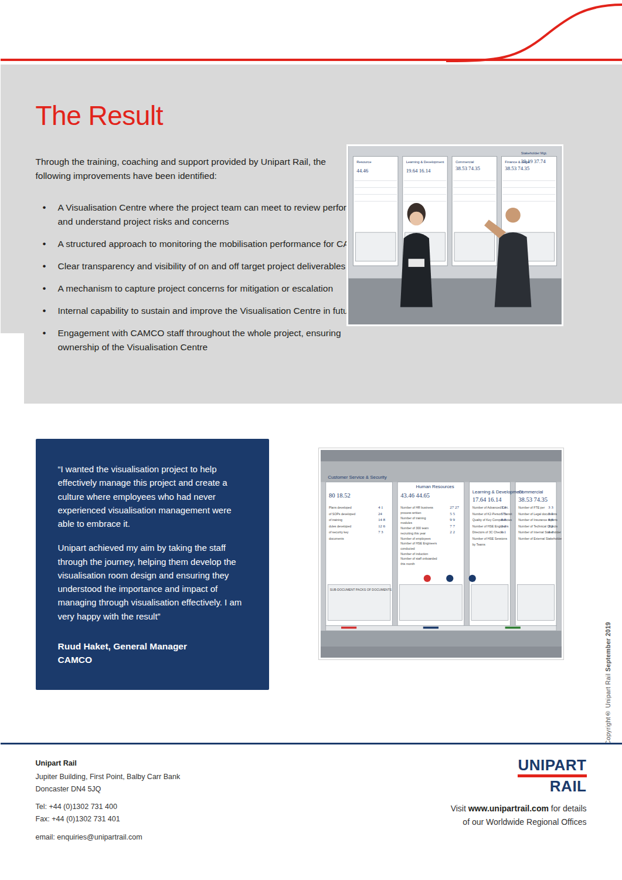The Result
Through the training, coaching and support provided by Unipart Rail, the following improvements have been identified:
A Visualisation Centre where the project team can meet to review performance and understand project risks and concerns
A structured approach to monitoring the mobilisation performance for CAMCO
Clear transparency and visibility of on and off target project deliverables
A mechanism to capture project concerns for mitigation or escalation
Internal capability to sustain and improve the Visualisation Centre in future
Engagement with CAMCO staff throughout the whole project, ensuring ownership of the Visualisation Centre
Resource Learning & Development Commercial Finance & Legal Stakeholder Mgt. 44.46 19.64 16.14 38.53 74.35 38.53 74.35 39.19 37.74
“I wanted the visualisation project to help effectively manage this project and create a culture where employees who had never experienced visualisation management were able to embrace it.
Unipart achieved my aim by taking the staff through the journey, helping them develop the visualisation room design and ensuring they understood the importance and impact of managing through visualisation effectively. I am very happy with the result”
Ruud Haket, General Manager CAMCO
Customer Service & Security Human Resources Learning & Development Commercial 80 18.52 43.46 44.65 17.64 16.14 38.53 74.35 Plans developed of SOPs developed of training dules developed of security key documents Number of HR business process written Number of training modules Number of 300 team recruiting this year Number of employees Number of HSE Engineers conducted Number of induction Number of staff onboarded this month Number of Advanced Cert. Number of K2-Person Transit Quality of Key Competencies Number of HSE Engineers Directors of 3C Checks Number of HSE Sessions by Teams Number of FTE per Number of Legal documents Number of Insurance reports Number of Technical Objects Number of Internal Stakeholder Number of External Stakeholder 4 1 24 14 8 12 6 7 3 27 27 5 5 9 9 7 7 2 2 3 3 5 5 8 8 2 2 1 1 3 3 5 5 8 8 2 2 1 1 SUB-DOCUMENT PACKS OF DOCUMENTS
Copyright® Unipart Rail September 2019
Unipart Rail
Jupiter Building, First Point, Balby Carr Bank
Doncaster DN4 5JQ
Tel: +44 (0)1302 731 400
Fax: +44 (0)1302 731 401
email: enquiries@unipartrail.com
UNIPART
RAIL
Visit www.unipartrail.com for details
of our Worldwide Regional Offices